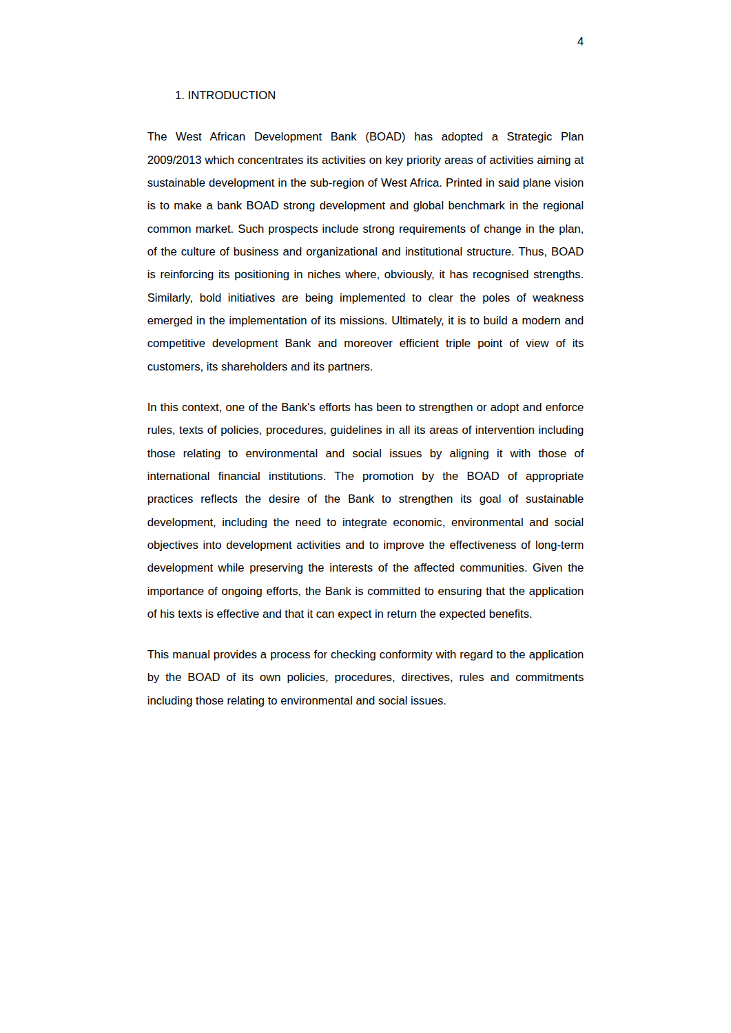4
1. INTRODUCTION
The West African Development Bank (BOAD) has adopted a Strategic Plan 2009/2013 which concentrates its activities on key priority areas of activities aiming at sustainable development in the sub-region of West Africa. Printed in said plane vision is to make a bank BOAD strong development and global benchmark in the regional common market. Such prospects include strong requirements of change in the plan, of the culture of business and organizational and institutional structure. Thus, BOAD is reinforcing its positioning in niches where, obviously, it has recognised strengths. Similarly, bold initiatives are being implemented to clear the poles of weakness emerged in the implementation of its missions. Ultimately, it is to build a modern and competitive development Bank and moreover efficient triple point of view of its customers, its shareholders and its partners.
In this context, one of the Bank's efforts has been to strengthen or adopt and enforce rules, texts of policies, procedures, guidelines in all its areas of intervention including those relating to environmental and social issues by aligning it with those of international financial institutions. The promotion by the BOAD of appropriate practices reflects the desire of the Bank to strengthen its goal of sustainable development, including the need to integrate economic, environmental and social objectives into development activities and to improve the effectiveness of long-term development while preserving the interests of the affected communities. Given the importance of ongoing efforts, the Bank is committed to ensuring that the application of his texts is effective and that it can expect in return the expected benefits.
This manual provides a process for checking conformity with regard to the application by the BOAD of its own policies, procedures, directives, rules and commitments including those relating to environmental and social issues.